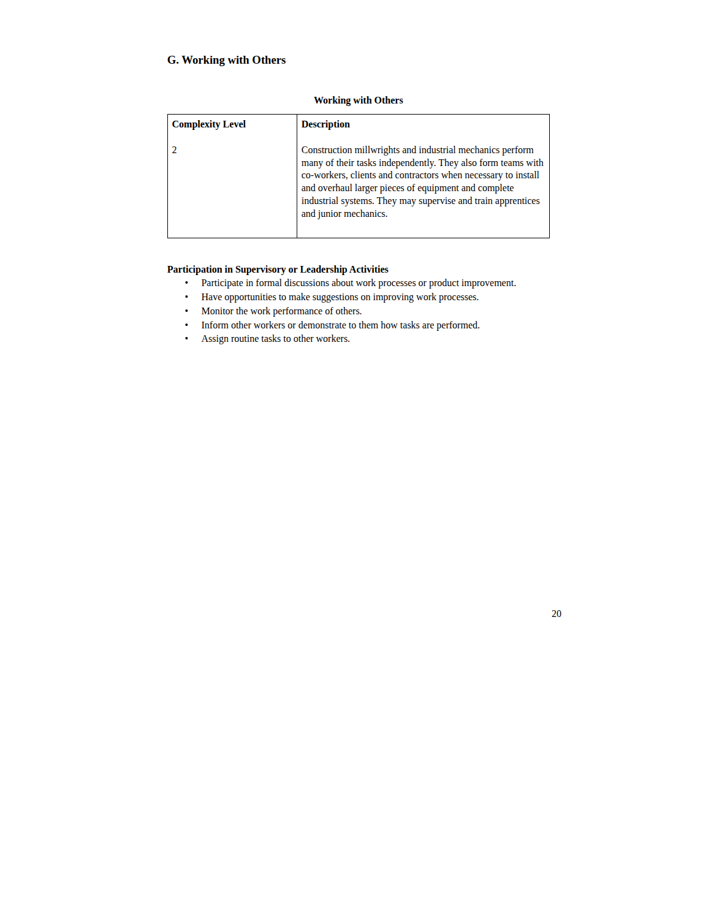G. Working with Others
Working with Others
| Complexity Level 2 | Description Construction millwrights and industrial mechanics perform many of their tasks independently. They also form teams with co-workers, clients and contractors when necessary to install and overhaul larger pieces of equipment and complete industrial systems. They may supervise and train apprentices and junior mechanics. |
Participation in Supervisory or Leadership Activities
Participate in formal discussions about work processes or product improvement.
Have opportunities to make suggestions on improving work processes.
Monitor the work performance of others.
Inform other workers or demonstrate to them how tasks are performed.
Assign routine tasks to other workers.
20